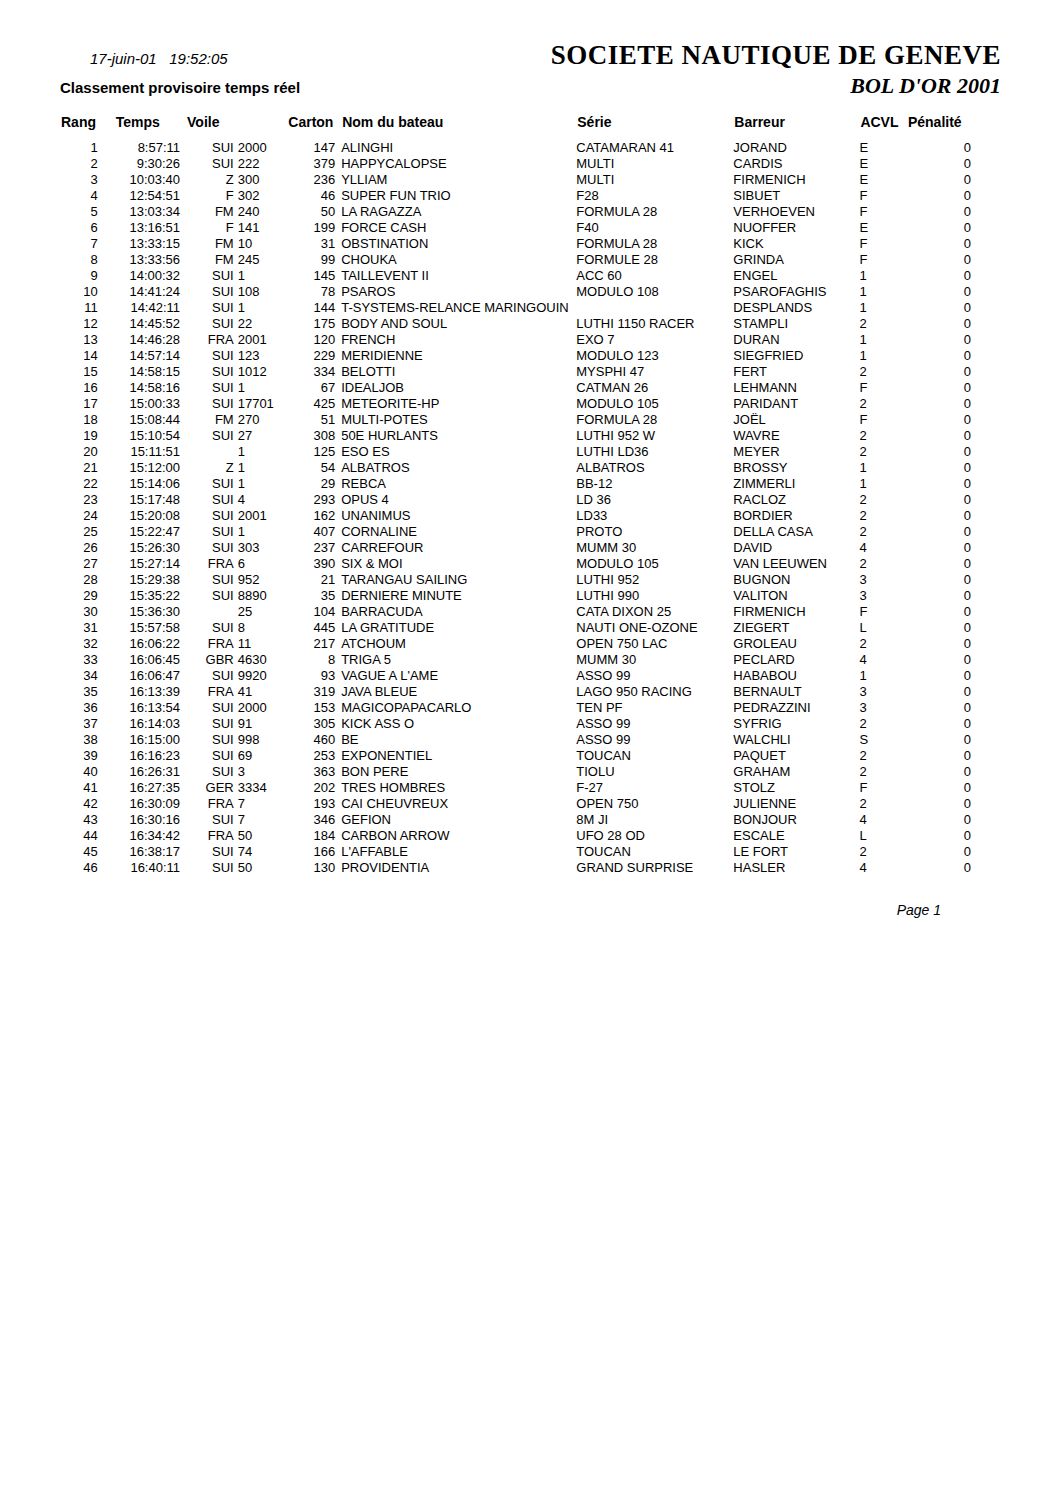17-juin-01 19:52:05 SOCIETE NAUTIQUE DE GENEVE
Classement provisoire temps réel BOL D'OR 2001
| Rang | Temps | Voile | Carton | Nom du bateau | Série | Barreur | ACVL | Pénalité |
| --- | --- | --- | --- | --- | --- | --- | --- | --- |
| 1 | 8:57:11 | SUI | 2000 | 147 | ALINGHI | CATAMARAN 41 | JORAND | E | 0 |
| 2 | 9:30:26 | SUI | 222 | 379 | HAPPYCALOPSE | MULTI | CARDIS | E | 0 |
| 3 | 10:03:40 | Z | 300 | 236 | YLLIAM | MULTI | FIRMENICH | E | 0 |
| 4 | 12:54:51 | F | 302 | 46 | SUPER FUN TRIO | F28 | SIBUET | F | 0 |
| 5 | 13:03:34 | FM | 240 | 50 | LA RAGAZZA | FORMULA 28 | VERHOEVEN | F | 0 |
| 6 | 13:16:51 | F | 141 | 199 | FORCE CASH | F40 | NUOFFER | E | 0 |
| 7 | 13:33:15 | FM | 10 | 31 | OBSTINATION | FORMULA 28 | KICK | F | 0 |
| 8 | 13:33:56 | FM | 245 | 99 | CHOUKA | FORMULE 28 | GRINDA | F | 0 |
| 9 | 14:00:32 | SUI | 1 | 145 | TAILLEVENT II | ACC 60 | ENGEL | 1 | 0 |
| 10 | 14:41:24 | SUI | 108 | 78 | PSAROS | MODULO 108 | PSAROFAGHIS | 1 | 0 |
| 11 | 14:42:11 | SUI | 1 | 144 | T-SYSTEMS-RELANCE MARINGOUIN | | DESPLANDS | 1 | 0 |
| 12 | 14:45:52 | SUI | 22 | 175 | BODY AND SOUL | LUTHI 1150 RACER | STAMPLI | 2 | 0 |
| 13 | 14:46:28 | FRA | 2001 | 120 | FRENCH | EXO 7 | DURAN | 1 | 0 |
| 14 | 14:57:14 | SUI | 123 | 229 | MERIDIENNE | MODULO 123 | SIEGFRIED | 1 | 0 |
| 15 | 14:58:15 | SUI | 1012 | 334 | BELOTTI | MYSPHI 47 | FERT | 2 | 0 |
| 16 | 14:58:16 | SUI | 1 | 67 | IDEALJOB | CATMAN 26 | LEHMANN | F | 0 |
| 17 | 15:00:33 | SUI | 17701 | 425 | METEORITE-HP | MODULO 105 | PARIDANT | 2 | 0 |
| 18 | 15:08:44 | FM | 270 | 51 | MULTI-POTES | FORMULA 28 | JOËL | F | 0 |
| 19 | 15:10:54 | SUI | 27 | 308 | 50E HURLANTS | LUTHI 952 W | WAVRE | 2 | 0 |
| 20 | 15:11:51 | | 1 | 125 | ESO ES | LUTHI LD36 | MEYER | 2 | 0 |
| 21 | 15:12:00 | Z | 1 | 54 | ALBATROS | ALBATROS | BROSSY | 1 | 0 |
| 22 | 15:14:06 | SUI | 1 | 29 | REBCA | BB-12 | ZIMMERLI | 1 | 0 |
| 23 | 15:17:48 | SUI | 4 | 293 | OPUS 4 | LD 36 | RACLOZ | 2 | 0 |
| 24 | 15:20:08 | SUI | 2001 | 162 | UNANIMUS | LD33 | BORDIER | 2 | 0 |
| 25 | 15:22:47 | SUI | 1 | 407 | CORNALINE | PROTO | DELLA CASA | 2 | 0 |
| 26 | 15:26:30 | SUI | 303 | 237 | CARREFOUR | MUMM 30 | DAVID | 4 | 0 |
| 27 | 15:27:14 | FRA | 6 | 390 | SIX & MOI | MODULO 105 | VAN LEEUWEN | 2 | 0 |
| 28 | 15:29:38 | SUI | 952 | 21 | TARANGAU SAILING | LUTHI 952 | BUGNON | 3 | 0 |
| 29 | 15:35:22 | SUI | 8890 | 35 | DERNIERE MINUTE | LUTHI 990 | VALITON | 3 | 0 |
| 30 | 15:36:30 | | 25 | 104 | BARRACUDA | CATA DIXON 25 | FIRMENICH | F | 0 |
| 31 | 15:57:58 | SUI | 8 | 445 | LA GRATITUDE | NAUTI ONE-OZONE | ZIEGERT | L | 0 |
| 32 | 16:06:22 | FRA | 11 | 217 | ATCHOUM | OPEN 750 LAC | GROLEAU | 2 | 0 |
| 33 | 16:06:45 | GBR | 4630 | 8 | TRIGA 5 | MUMM 30 | PECLARD | 4 | 0 |
| 34 | 16:06:47 | SUI | 9920 | 93 | VAGUE A L'AME | ASSO 99 | HABABOU | 1 | 0 |
| 35 | 16:13:39 | FRA | 41 | 319 | JAVA BLEUE | LAGO 950 RACING | BERNAULT | 3 | 0 |
| 36 | 16:13:54 | SUI | 2000 | 153 | MAGICOPAPACARLO | TEN PF | PEDRAZZINI | 3 | 0 |
| 37 | 16:14:03 | SUI | 91 | 305 | KICK ASS O | ASSO 99 | SYFRIG | 2 | 0 |
| 38 | 16:15:00 | SUI | 998 | 460 | BE | ASSO 99 | WALCHLI | S | 0 |
| 39 | 16:16:23 | SUI | 69 | 253 | EXPONENTIEL | TOUCAN | PAQUET | 2 | 0 |
| 40 | 16:26:31 | SUI | 3 | 363 | BON PERE | TIOLU | GRAHAM | 2 | 0 |
| 41 | 16:27:35 | GER | 3334 | 202 | TRES HOMBRES | F-27 | STOLZ | F | 0 |
| 42 | 16:30:09 | FRA | 7 | 193 | CAI CHEUVREUX | OPEN 750 | JULIENNE | 2 | 0 |
| 43 | 16:30:16 | SUI | 7 | 346 | GEFION | 8M JI | BONJOUR | 4 | 0 |
| 44 | 16:34:42 | FRA | 50 | 184 | CARBON ARROW | UFO 28 OD | ESCALE | L | 0 |
| 45 | 16:38:17 | SUI | 74 | 166 | L'AFFABLE | TOUCAN | LE FORT | 2 | 0 |
| 46 | 16:40:11 | SUI | 50 | 130 | PROVIDENTIA | GRAND SURPRISE | HASLER | 4 | 0 |
Page 1